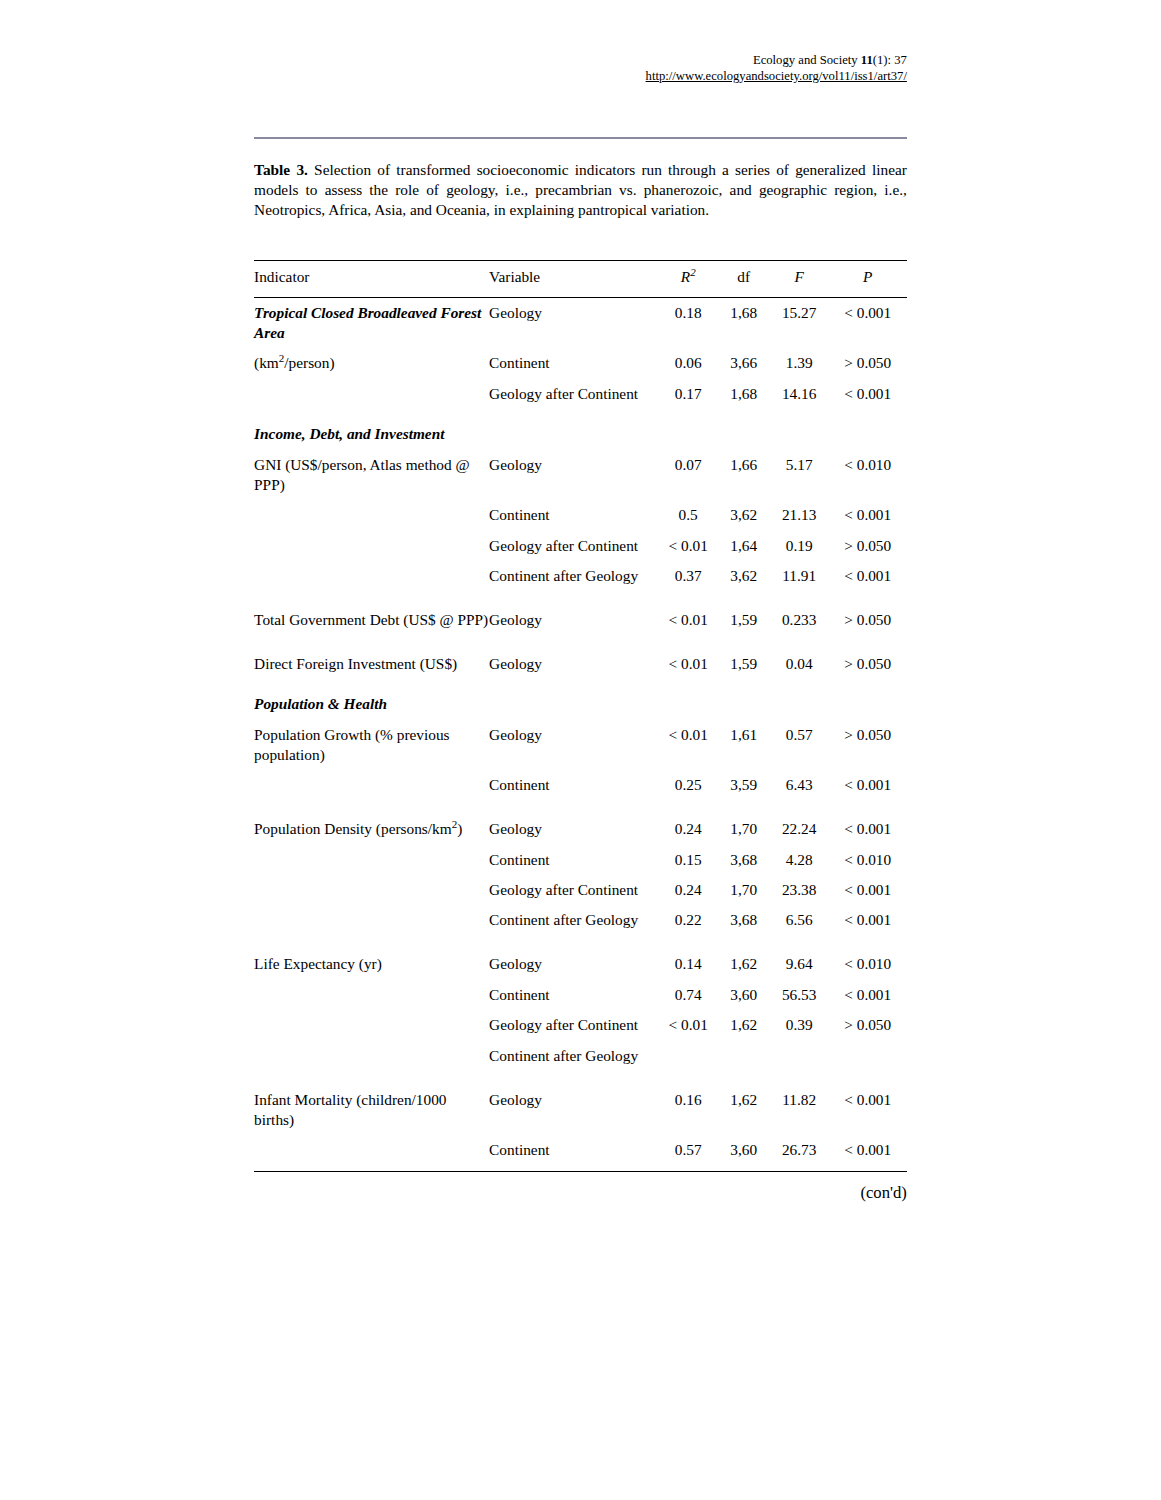Ecology and Society 11(1): 37
http://www.ecologyandsociety.org/vol11/iss1/art37/
Table 3. Selection of transformed socioeconomic indicators run through a series of generalized linear models to assess the role of geology, i.e., precambrian vs. phanerozoic, and geographic region, i.e., Neotropics, Africa, Asia, and Oceania, in explaining pantropical variation.
| Indicator | Variable | R 2 | df | F | P |
| --- | --- | --- | --- | --- | --- |
| Tropical Closed Broadleaved Forest Area | Geology | 0.18 | 1,68 | 15.27 | < 0.001 |
| (km 2 /person) | Continent | 0.06 | 3,66 | 1.39 | > 0.050 |
| | Geology after Continent | 0.17 | 1,68 | 14.16 | < 0.001 |
| Income, Debt, and Investment |
| GNI (US$/person, Atlas method @ PPP) | Geology | 0.07 | 1,66 | 5.17 | < 0.010 |
| | Continent | 0.5 | 3,62 | 21.13 | < 0.001 |
| | Geology after Continent | < 0.01 | 1,64 | 0.19 | > 0.050 |
| | Continent after Geology | 0.37 | 3,62 | 11.91 | < 0.001 |
| Total Government Debt (US$ @ PPP) | Geology | < 0.01 | 1,59 | 0.233 | > 0.050 |
| Direct Foreign Investment (US$) | Geology | < 0.01 | 1,59 | 0.04 | > 0.050 |
| Population & Health |
| Population Growth (% previous population) | Geology | < 0.01 | 1,61 | 0.57 | > 0.050 |
| | Continent | 0.25 | 3,59 | 6.43 | < 0.001 |
| Population Density (persons/km 2 ) | Geology | 0.24 | 1,70 | 22.24 | < 0.001 |
| | Continent | 0.15 | 3,68 | 4.28 | < 0.010 |
| | Geology after Continent | 0.24 | 1,70 | 23.38 | < 0.001 |
| | Continent after Geology | 0.22 | 3,68 | 6.56 | < 0.001 |
| Life Expectancy (yr) | Geology | 0.14 | 1,62 | 9.64 | < 0.010 |
| | Continent | 0.74 | 3,60 | 56.53 | < 0.001 |
| | Geology after Continent | < 0.01 | 1,62 | 0.39 | > 0.050 |
| | Continent after Geology | | | | |
| Infant Mortality (children/1000 births) | Geology | 0.16 | 1,62 | 11.82 | < 0.001 |
| | Continent | 0.57 | 3,60 | 26.73 | < 0.001 |
(con'd)